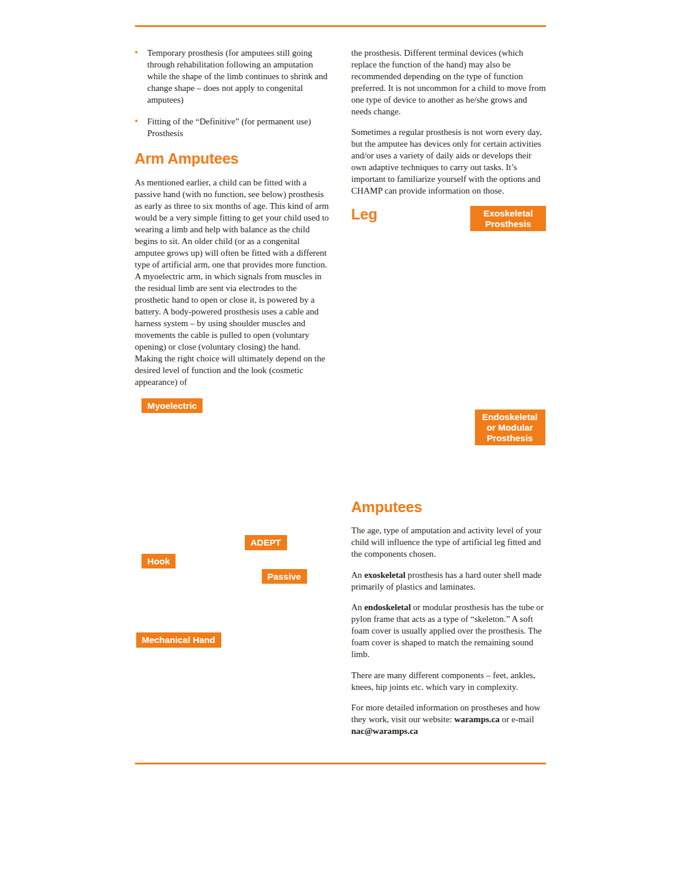Temporary prosthesis (for amputees still going through rehabilitation following an amputation while the shape of the limb continues to shrink and change shape – does not apply to congenital amputees)
Fitting of the “Definitive” (for permanent use) Prosthesis
Arm Amputees
As mentioned earlier, a child can be fitted with a passive hand (with no function, see below) prosthesis as early as three to six months of age. This kind of arm would be a very simple fitting to get your child used to wearing a limb and help with balance as the child begins to sit. An older child (or as a congenital amputee grows up) will often be fitted with a different type of artificial arm, one that provides more function. A myoelectric arm, in which signals from muscles in the residual limb are sent via electrodes to the prosthetic hand to open or close it, is powered by a battery. A body-powered prosthesis uses a cable and harness system – by using shoulder muscles and movements the cable is pulled to open (voluntary opening) or close (voluntary closing) the hand. Making the right choice will ultimately depend on the desired level of function and the look (cosmetic appearance) of
Myoelectric
ADEPT
Hook
Passive
Mechanical Hand
the prosthesis. Different terminal devices (which replace the function of the hand) may also be recommended depending on the type of function preferred. It is not uncommon for a child to move from one type of device to another as he/she grows and needs change.
Sometimes a regular prosthesis is not worn every day, but the amputee has devices only for certain activities and/or uses a variety of daily aids or develops their own adaptive techniques to carry out tasks. It’s important to familiarize yourself with the options and CHAMP can provide information on those.
Exoskeletal
Prosthesis
Endoskeletal
or Modular
Prosthesis
Leg Amputees
The age, type of amputation and activity level of your child will influence the type of artificial leg fitted and the components chosen.
An exoskeletal prosthesis has a hard outer shell made primarily of plastics and laminates.
An endoskeletal or modular prosthesis has the tube or pylon frame that acts as a type of “skeleton.” A soft foam cover is usually applied over the prosthesis. The foam cover is shaped to match the remaining sound limb.
There are many different components – feet, ankles, knees, hip joints etc. which vary in complexity.
For more detailed information on prostheses and how they work, visit our website: waramps.ca or e-mail nac@waramps.ca